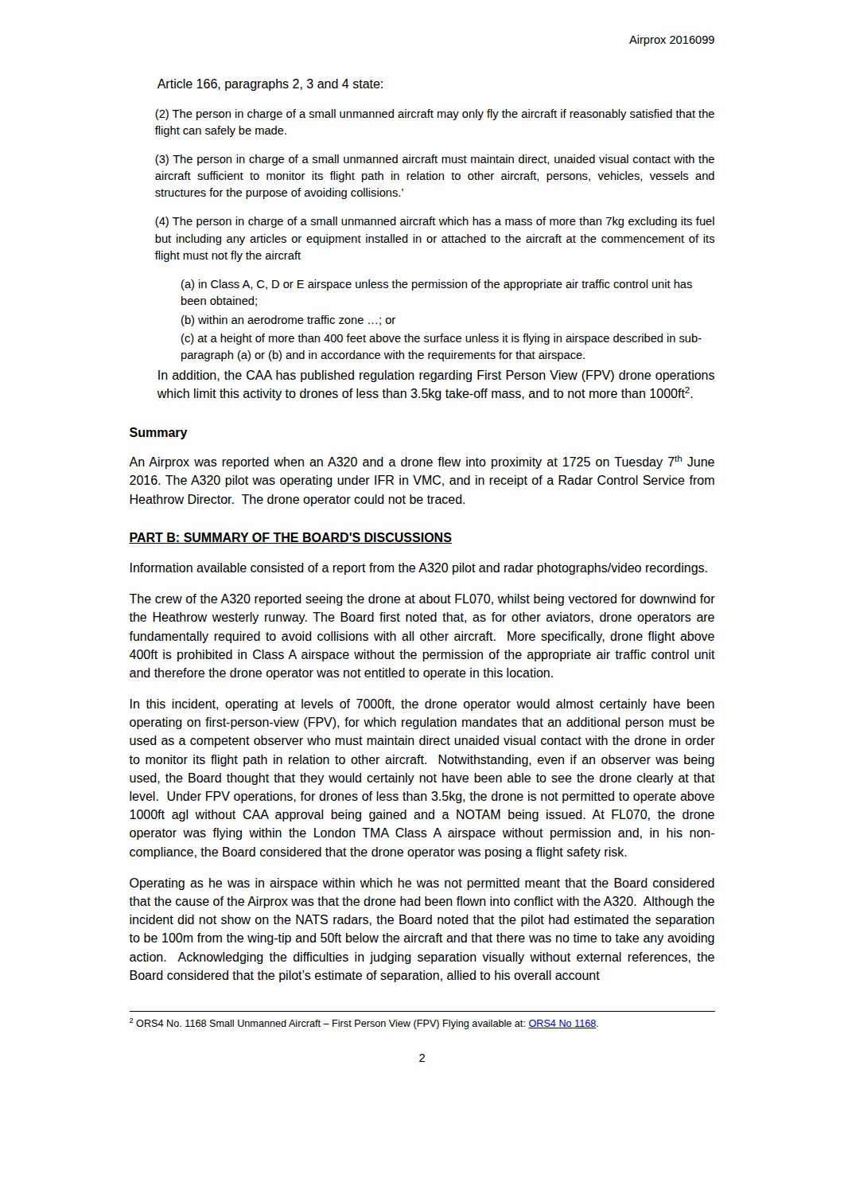Airprox 2016099
Article 166, paragraphs 2, 3 and 4 state:
(2) The person in charge of a small unmanned aircraft may only fly the aircraft if reasonably satisfied that the flight can safely be made.
(3) The person in charge of a small unmanned aircraft must maintain direct, unaided visual contact with the aircraft sufficient to monitor its flight path in relation to other aircraft, persons, vehicles, vessels and structures for the purpose of avoiding collisions.’
(4) The person in charge of a small unmanned aircraft which has a mass of more than 7kg excluding its fuel but including any articles or equipment installed in or attached to the aircraft at the commencement of its flight must not fly the aircraft
(a) in Class A, C, D or E airspace unless the permission of the appropriate air traffic control unit has been obtained;
(b) within an aerodrome traffic zone …; or
(c) at a height of more than 400 feet above the surface unless it is flying in airspace described in sub-paragraph (a) or (b) and in accordance with the requirements for that airspace.
In addition, the CAA has published regulation regarding First Person View (FPV) drone operations which limit this activity to drones of less than 3.5kg take-off mass, and to not more than 1000ft2.
Summary
An Airprox was reported when an A320 and a drone flew into proximity at 1725 on Tuesday 7th June 2016. The A320 pilot was operating under IFR in VMC, and in receipt of a Radar Control Service from Heathrow Director. The drone operator could not be traced.
PART B: SUMMARY OF THE BOARD'S DISCUSSIONS
Information available consisted of a report from the A320 pilot and radar photographs/video recordings.
The crew of the A320 reported seeing the drone at about FL070, whilst being vectored for downwind for the Heathrow westerly runway. The Board first noted that, as for other aviators, drone operators are fundamentally required to avoid collisions with all other aircraft. More specifically, drone flight above 400ft is prohibited in Class A airspace without the permission of the appropriate air traffic control unit and therefore the drone operator was not entitled to operate in this location.
In this incident, operating at levels of 7000ft, the drone operator would almost certainly have been operating on first-person-view (FPV), for which regulation mandates that an additional person must be used as a competent observer who must maintain direct unaided visual contact with the drone in order to monitor its flight path in relation to other aircraft. Notwithstanding, even if an observer was being used, the Board thought that they would certainly not have been able to see the drone clearly at that level. Under FPV operations, for drones of less than 3.5kg, the drone is not permitted to operate above 1000ft agl without CAA approval being gained and a NOTAM being issued. At FL070, the drone operator was flying within the London TMA Class A airspace without permission and, in his non-compliance, the Board considered that the drone operator was posing a flight safety risk.
Operating as he was in airspace within which he was not permitted meant that the Board considered that the cause of the Airprox was that the drone had been flown into conflict with the A320. Although the incident did not show on the NATS radars, the Board noted that the pilot had estimated the separation to be 100m from the wing-tip and 50ft below the aircraft and that there was no time to take any avoiding action. Acknowledging the difficulties in judging separation visually without external references, the Board considered that the pilot’s estimate of separation, allied to his overall account
2 ORS4 No. 1168 Small Unmanned Aircraft – First Person View (FPV) Flying available at: ORS4 No 1168.
2